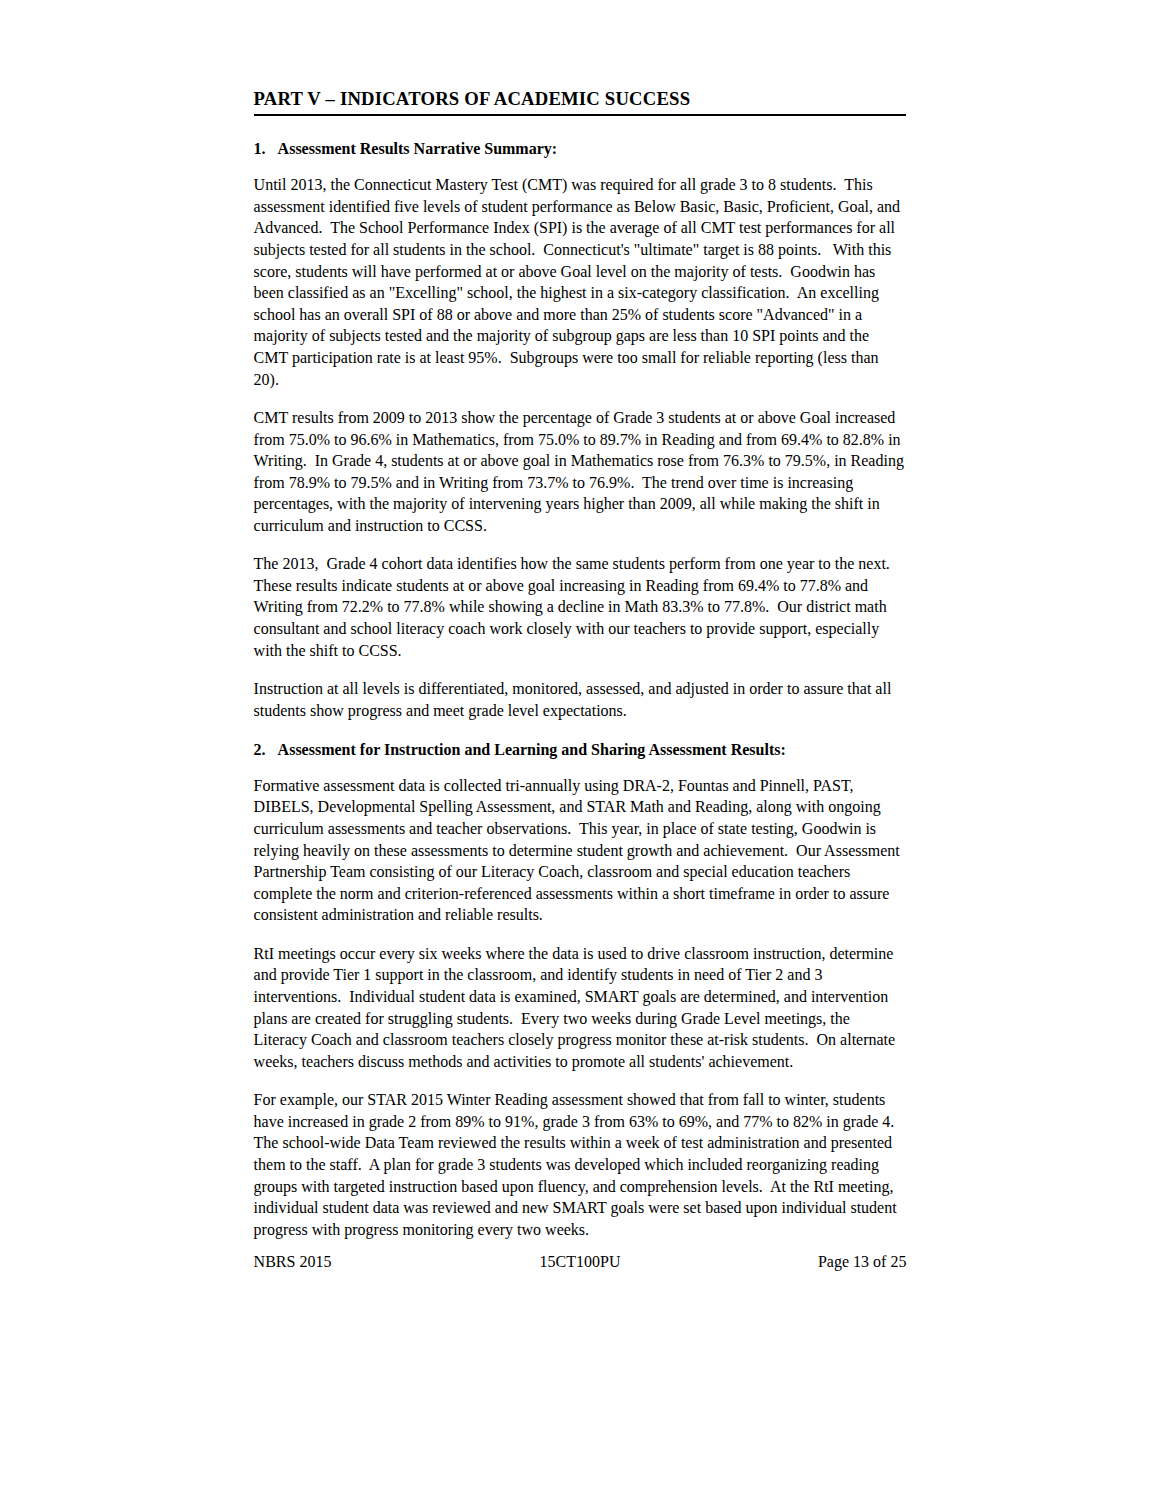PART V – INDICATORS OF ACADEMIC SUCCESS
1. Assessment Results Narrative Summary:
Until 2013, the Connecticut Mastery Test (CMT) was required for all grade 3 to 8 students. This assessment identified five levels of student performance as Below Basic, Basic, Proficient, Goal, and Advanced. The School Performance Index (SPI) is the average of all CMT test performances for all subjects tested for all students in the school. Connecticut's "ultimate" target is 88 points. With this score, students will have performed at or above Goal level on the majority of tests. Goodwin has been classified as an "Excelling" school, the highest in a six-category classification. An excelling school has an overall SPI of 88 or above and more than 25% of students score "Advanced" in a majority of subjects tested and the majority of subgroup gaps are less than 10 SPI points and the CMT participation rate is at least 95%. Subgroups were too small for reliable reporting (less than 20).
CMT results from 2009 to 2013 show the percentage of Grade 3 students at or above Goal increased from 75.0% to 96.6% in Mathematics, from 75.0% to 89.7% in Reading and from 69.4% to 82.8% in Writing. In Grade 4, students at or above goal in Mathematics rose from 76.3% to 79.5%, in Reading from 78.9% to 79.5% and in Writing from 73.7% to 76.9%. The trend over time is increasing percentages, with the majority of intervening years higher than 2009, all while making the shift in curriculum and instruction to CCSS.
The 2013, Grade 4 cohort data identifies how the same students perform from one year to the next. These results indicate students at or above goal increasing in Reading from 69.4% to 77.8% and Writing from 72.2% to 77.8% while showing a decline in Math 83.3% to 77.8%. Our district math consultant and school literacy coach work closely with our teachers to provide support, especially with the shift to CCSS.
Instruction at all levels is differentiated, monitored, assessed, and adjusted in order to assure that all students show progress and meet grade level expectations.
2. Assessment for Instruction and Learning and Sharing Assessment Results:
Formative assessment data is collected tri-annually using DRA-2, Fountas and Pinnell, PAST, DIBELS, Developmental Spelling Assessment, and STAR Math and Reading, along with ongoing curriculum assessments and teacher observations. This year, in place of state testing, Goodwin is relying heavily on these assessments to determine student growth and achievement. Our Assessment Partnership Team consisting of our Literacy Coach, classroom and special education teachers complete the norm and criterion-referenced assessments within a short timeframe in order to assure consistent administration and reliable results.
RtI meetings occur every six weeks where the data is used to drive classroom instruction, determine and provide Tier 1 support in the classroom, and identify students in need of Tier 2 and 3 interventions. Individual student data is examined, SMART goals are determined, and intervention plans are created for struggling students. Every two weeks during Grade Level meetings, the Literacy Coach and classroom teachers closely progress monitor these at-risk students. On alternate weeks, teachers discuss methods and activities to promote all students' achievement.
For example, our STAR 2015 Winter Reading assessment showed that from fall to winter, students have increased in grade 2 from 89% to 91%, grade 3 from 63% to 69%, and 77% to 82% in grade 4. The school-wide Data Team reviewed the results within a week of test administration and presented them to the staff. A plan for grade 3 students was developed which included reorganizing reading groups with targeted instruction based upon fluency, and comprehension levels. At the RtI meeting, individual student data was reviewed and new SMART goals were set based upon individual student progress with progress monitoring every two weeks.
NBRS 2015
15CT100PU
Page 13 of 25